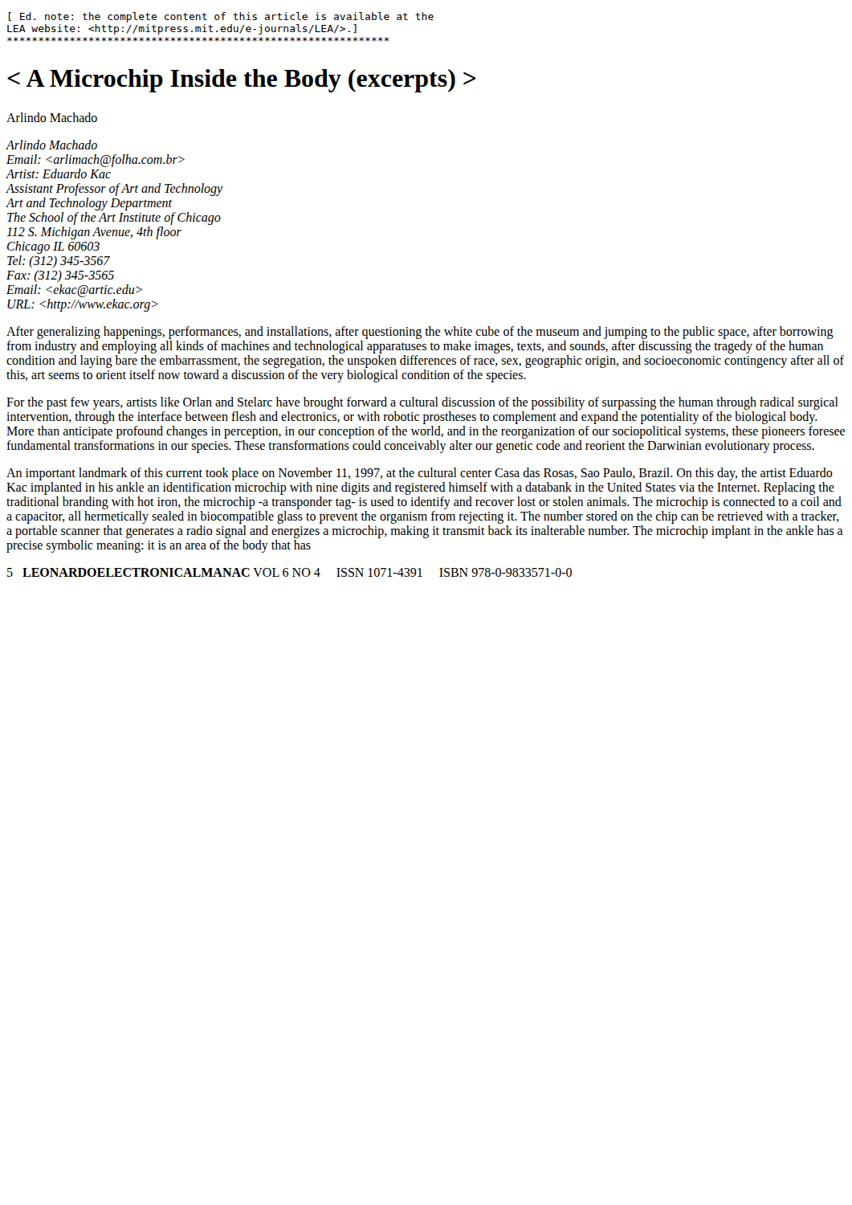[ Ed. note: the complete content of this article is available at the
LEA website: <http://mitpress.mit.edu/e-journals/LEA/>.]
*************************************************************
< A Microchip Inside the Body (excerpts) >
Arlindo Machado
Arlindo Machado
Email: <arlimach@folha.com.br> Artist: Eduardo Kac
Assistant Professor of Art and Technology
Art and Technology Department
The School of the Art Institute of Chicago
112 S. Michigan Avenue, 4th floor
Chicago IL 60603
Tel: (312) 345-3567
Fax: (312) 345-3565
Email: <ekac@artic.edu>
URL: <http://www.ekac.org>
After generalizing happenings, performances, and installations, after questioning the white cube of the museum and jumping to the public space, after borrowing from industry and employing all kinds of machines and technological apparatuses to make images, texts, and sounds, after discussing the tragedy of the human condition and laying bare the embarrassment, the segregation, the unspoken differences of race, sex, geographic origin, and socioeconomic contingency after all of this, art seems to orient itself now toward a discussion of the very biological condition of the species.
For the past few years, artists like Orlan and Stelarc have brought forward a cultural discussion of the possibility of surpassing the human through radical surgical intervention, through the interface between flesh and electronics, or with robotic prostheses to complement and expand the potentiality of the biological body. More than anticipate profound changes in perception, in our conception of the world, and in the reorganization of our sociopolitical systems, these pioneers foresee fundamental transformations in our species. These transformations could conceivably alter our genetic code and reorient the Darwinian evolutionary process.
An important landmark of this current took place on November 11, 1997, at the cultural center Casa das Rosas, Sao Paulo, Brazil. On this day, the artist Eduardo Kac implanted in his ankle an identification microchip with nine digits and registered himself with a databank in the United States via the Internet. Replacing the traditional branding with hot iron, the microchip -a transponder tag- is used to identify and recover lost or stolen animals. The microchip is connected to a coil and a capacitor, all hermetically sealed in biocompatible glass to prevent the organism from rejecting it. The number stored on the chip can be retrieved with a tracker, a portable scanner that generates a radio signal and energizes a microchip, making it transmit back its inalterable number. The microchip implant in the ankle has a precise symbolic meaning: it is an area of the body that has
5 LEONARDOELECTRONICALMANAC VOL 6 NO 4 ISSN 1071-4391 ISBN 978-0-9833571-0-0